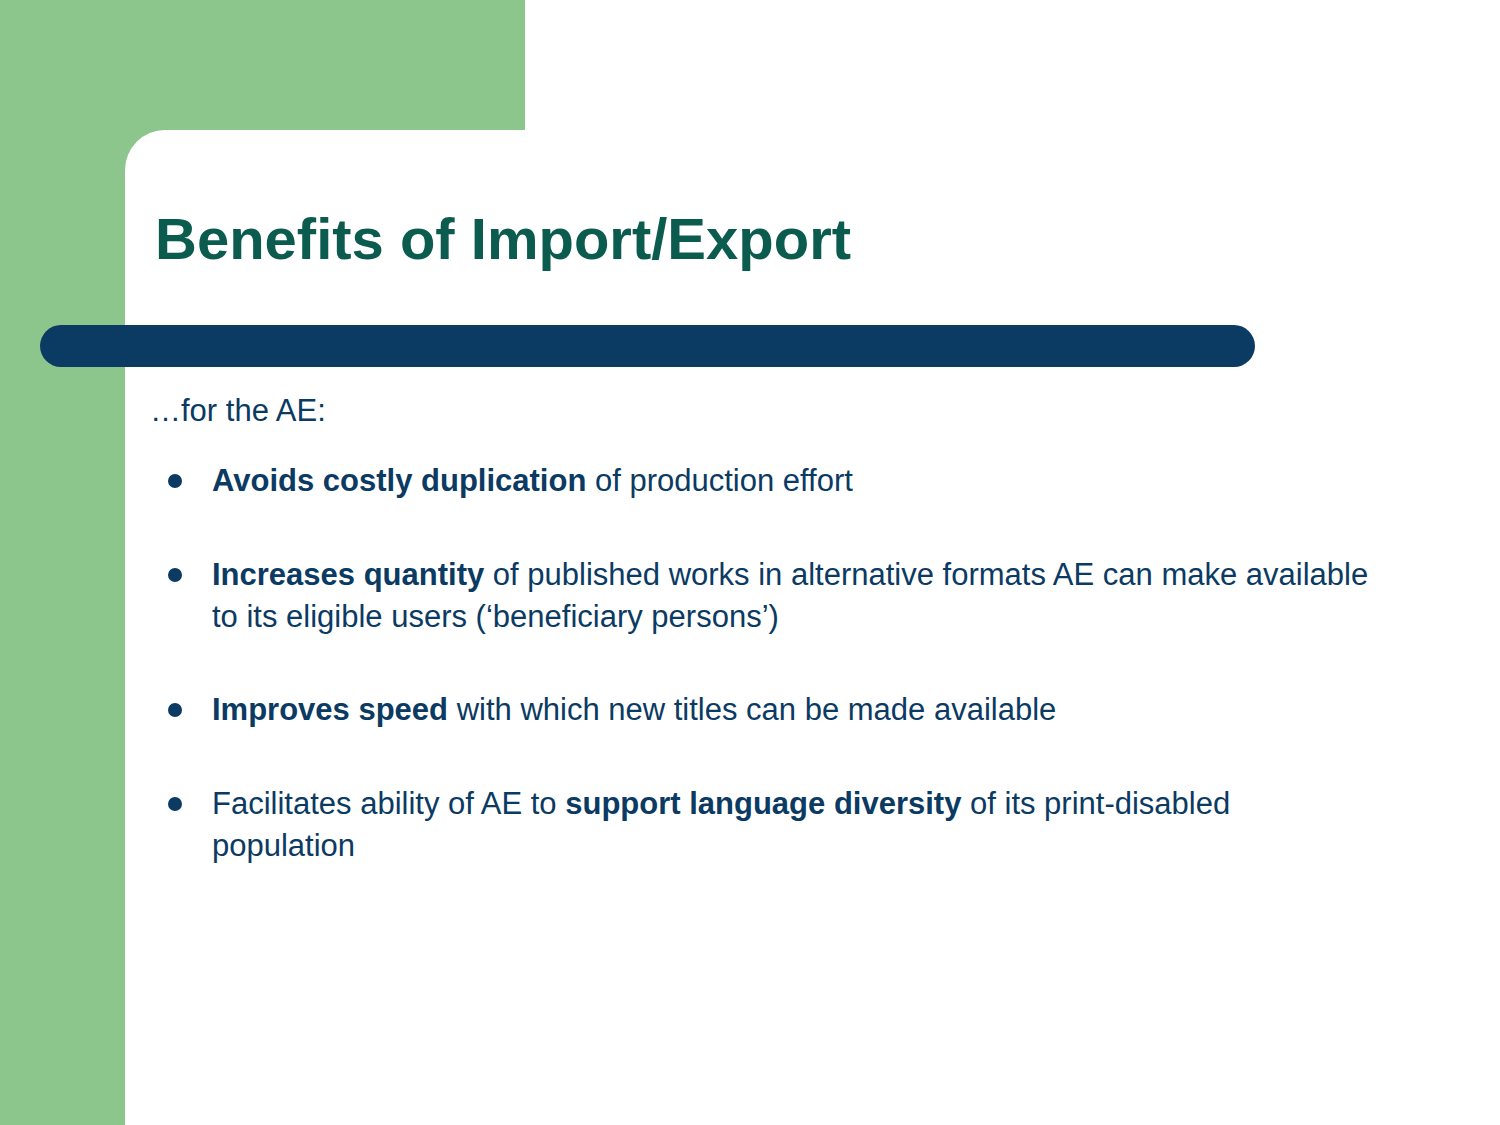Benefits of Import/Export
…for the AE:
Avoids costly duplication of production effort
Increases quantity of published works in alternative formats AE can make available to its eligible users (‘beneficiary persons’)
Improves speed with which new titles can be made available
Facilitates ability of AE to support language diversity of its print-disabled population